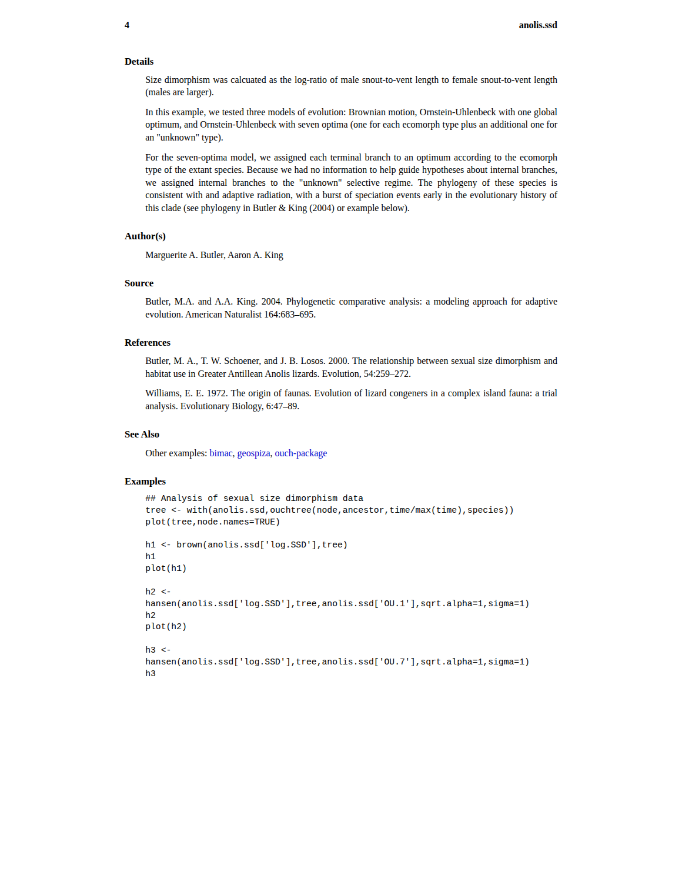4 anolis.ssd
Details
Size dimorphism was calcuated as the log-ratio of male snout-to-vent length to female snout-to-vent length (males are larger).
In this example, we tested three models of evolution: Brownian motion, Ornstein-Uhlenbeck with one global optimum, and Ornstein-Uhlenbeck with seven optima (one for each ecomorph type plus an additional one for an "unknown" type).
For the seven-optima model, we assigned each terminal branch to an optimum according to the ecomorph type of the extant species. Because we had no information to help guide hypotheses about internal branches, we assigned internal branches to the "unknown" selective regime. The phylogeny of these species is consistent with and adaptive radiation, with a burst of speciation events early in the evolutionary history of this clade (see phylogeny in Butler & King (2004) or example below).
Author(s)
Marguerite A. Butler, Aaron A. King
Source
Butler, M.A. and A.A. King. 2004. Phylogenetic comparative analysis: a modeling approach for adaptive evolution. American Naturalist 164:683–695.
References
Butler, M. A., T. W. Schoener, and J. B. Losos. 2000. The relationship between sexual size dimorphism and habitat use in Greater Antillean Anolis lizards. Evolution, 54:259–272.
Williams, E. E. 1972. The origin of faunas. Evolution of lizard congeners in a complex island fauna: a trial analysis. Evolutionary Biology, 6:47–89.
See Also
Other examples: bimac, geospiza, ouch-package
Examples
## Analysis of sexual size dimorphism data
tree <- with(anolis.ssd,ouchtree(node,ancestor,time/max(time),species))
plot(tree,node.names=TRUE)

h1 <- brown(anolis.ssd['log.SSD'],tree)
h1
plot(h1)

h2 <- hansen(anolis.ssd['log.SSD'],tree,anolis.ssd['OU.1'],sqrt.alpha=1,sigma=1)
h2
plot(h2)

h3 <- hansen(anolis.ssd['log.SSD'],tree,anolis.ssd['OU.7'],sqrt.alpha=1,sigma=1)
h3